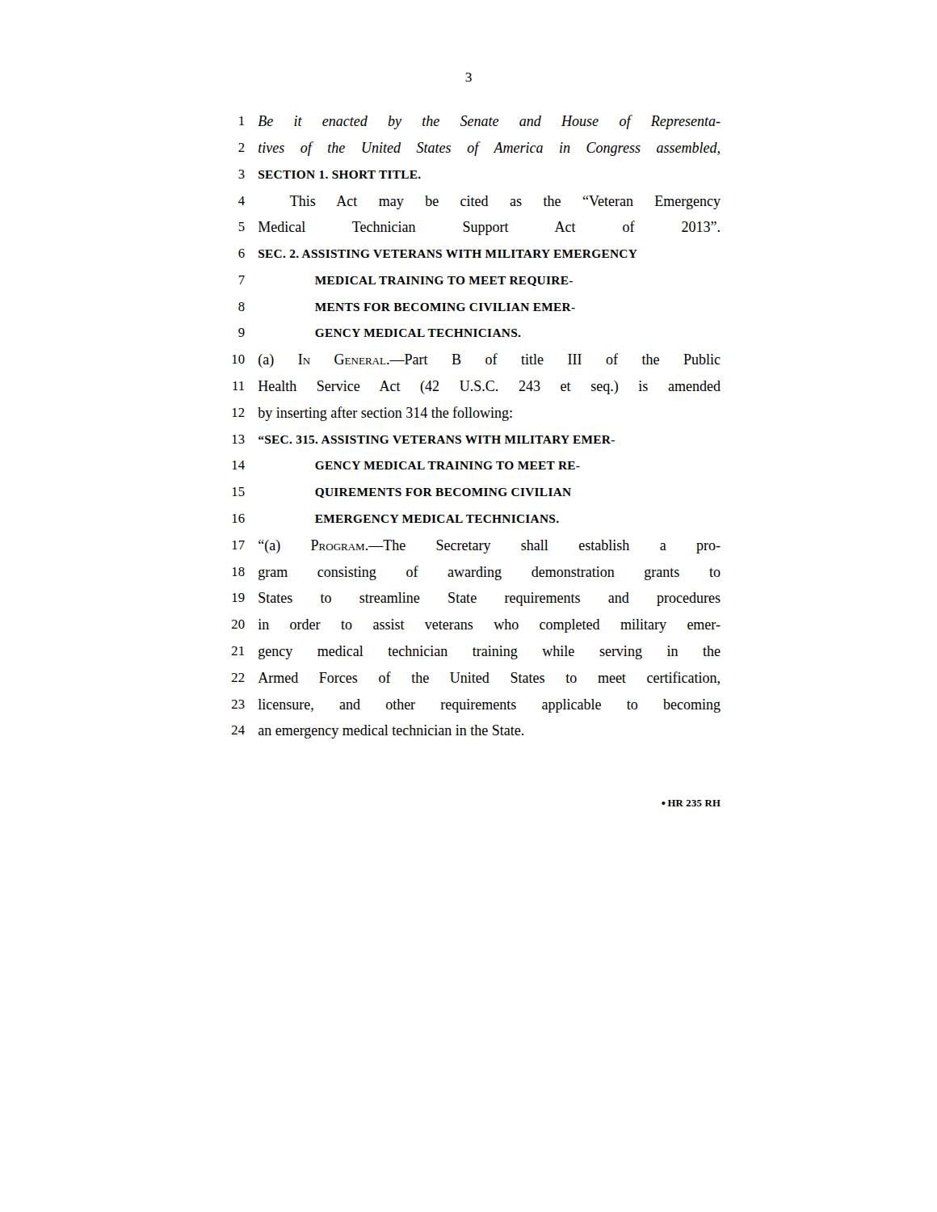3
Be it enacted by the Senate and House of Representa-
tives of the United States of America in Congress assembled,
SECTION 1. SHORT TITLE.
This Act may be cited as the “Veteran Emergency
Medical Technician Support Act of 2013”.
SEC. 2. ASSISTING VETERANS WITH MILITARY EMERGENCY
MEDICAL TRAINING TO MEET REQUIRE-
MENTS FOR BECOMING CIVILIAN EMER-
GENCY MEDICAL TECHNICIANS.
(a) In General.—Part B of title III of the Public
Health Service Act (42 U.S.C. 243 et seq.) is amended
by inserting after section 314 the following:
“SEC. 315. ASSISTING VETERANS WITH MILITARY EMER-
GENCY MEDICAL TRAINING TO MEET RE-
QUIREMENTS FOR BECOMING CIVILIAN
EMERGENCY MEDICAL TECHNICIANS.
“(a) Program.—The Secretary shall establish a pro-
gram consisting of awarding demonstration grants to
States to streamline State requirements and procedures
in order to assist veterans who completed military emer-
gency medical technician training while serving in the
Armed Forces of the United States to meet certification,
licensure, and other requirements applicable to becoming
an emergency medical technician in the State.
•HR 235 RH